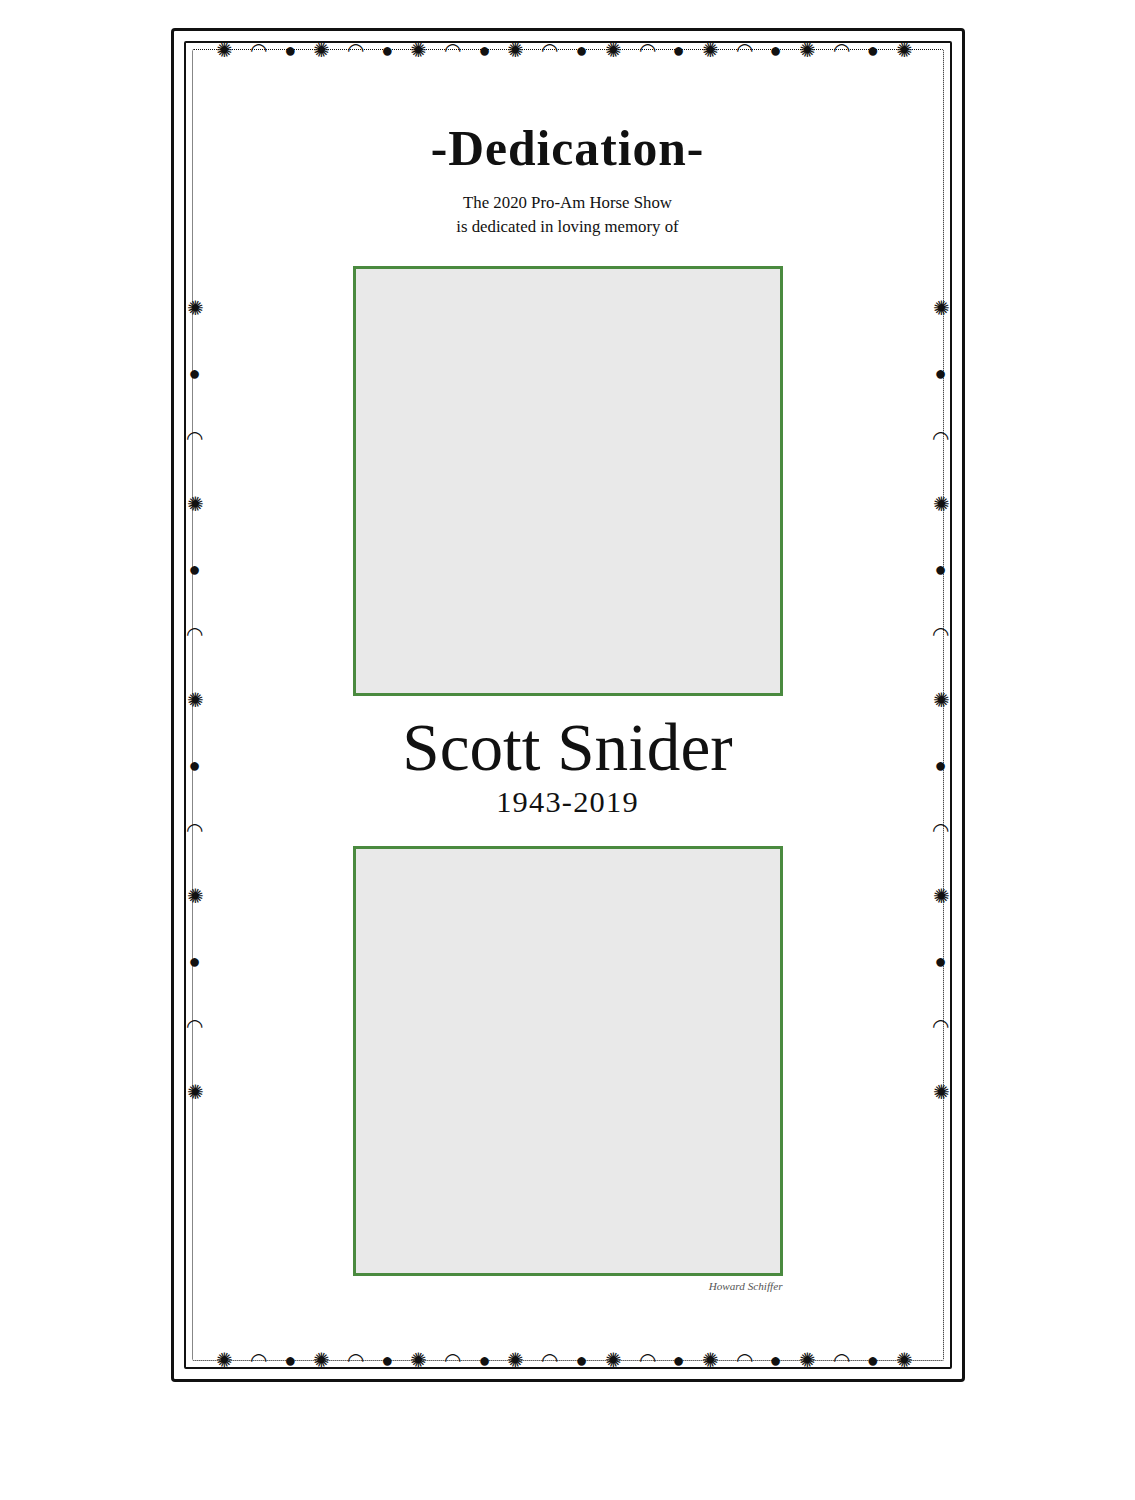✺ ◠ ● ✺ ◠ ● ✺ ◠ ● ✺ ◠ ● ✺ ◠ ● ✺ ◠ ● ✺ ◠ ● ✺
✺ ◠ ● ✺ ◠ ● ✺ ◠ ● ✺ ◠ ● ✺ ◠ ● ✺ ◠ ● ✺ ◠ ● ✺
✺ ● ◠ ✺ ● ◠ ✺ ● ◠ ✺ ● ◠ ✺
✺ ● ◠ ✺ ● ◠ ✺ ● ◠ ✺ ● ◠ ✺
-Dedication-
The 2020 Pro-Am Horse Show
is dedicated in loving memory of
Scott Snider
1943-2019
Howard Schiffer